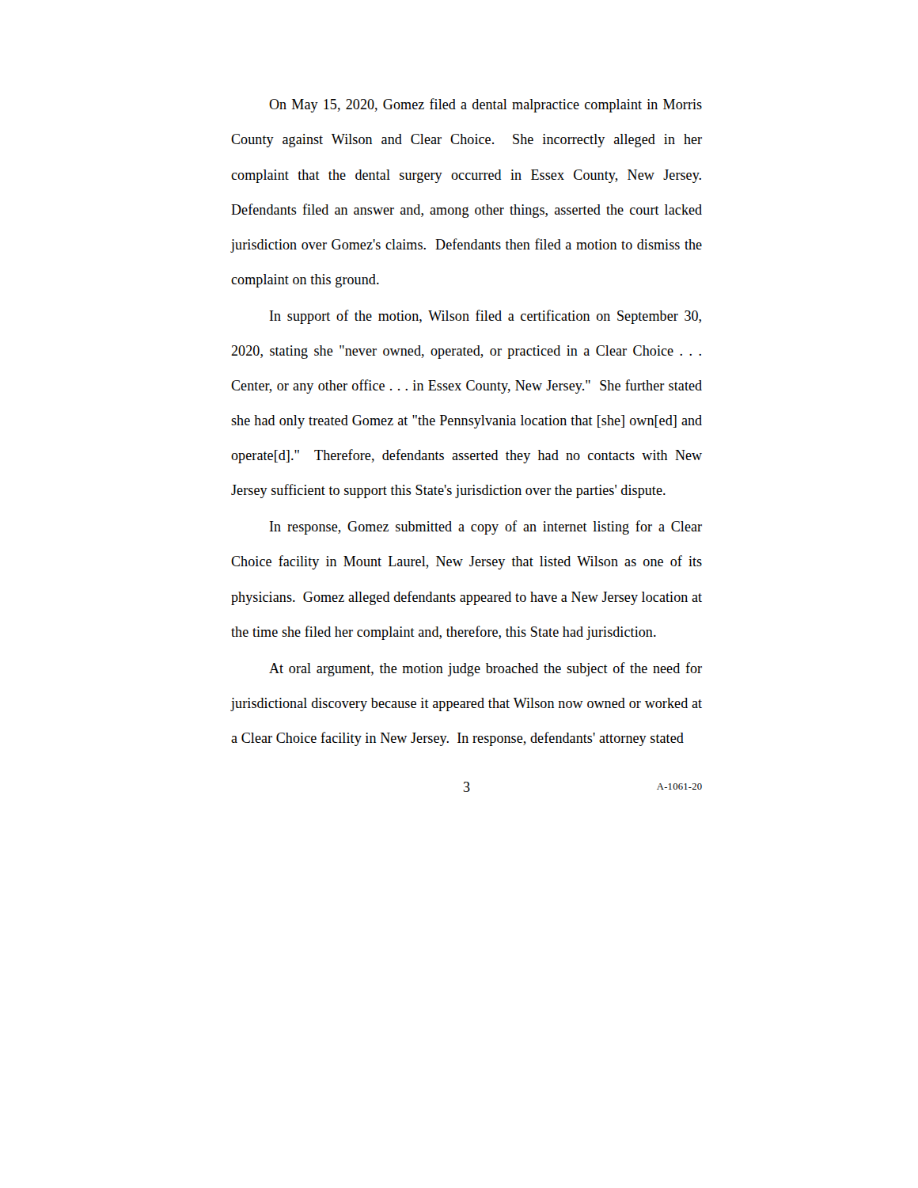On May 15, 2020, Gomez filed a dental malpractice complaint in Morris County against Wilson and Clear Choice. She incorrectly alleged in her complaint that the dental surgery occurred in Essex County, New Jersey. Defendants filed an answer and, among other things, asserted the court lacked jurisdiction over Gomez's claims. Defendants then filed a motion to dismiss the complaint on this ground.
In support of the motion, Wilson filed a certification on September 30, 2020, stating she "never owned, operated, or practiced in a Clear Choice . . . Center, or any other office . . . in Essex County, New Jersey." She further stated she had only treated Gomez at "the Pennsylvania location that [she] own[ed] and operate[d]." Therefore, defendants asserted they had no contacts with New Jersey sufficient to support this State's jurisdiction over the parties' dispute.
In response, Gomez submitted a copy of an internet listing for a Clear Choice facility in Mount Laurel, New Jersey that listed Wilson as one of its physicians. Gomez alleged defendants appeared to have a New Jersey location at the time she filed her complaint and, therefore, this State had jurisdiction.
At oral argument, the motion judge broached the subject of the need for jurisdictional discovery because it appeared that Wilson now owned or worked at a Clear Choice facility in New Jersey. In response, defendants' attorney stated
3 A-1061-20